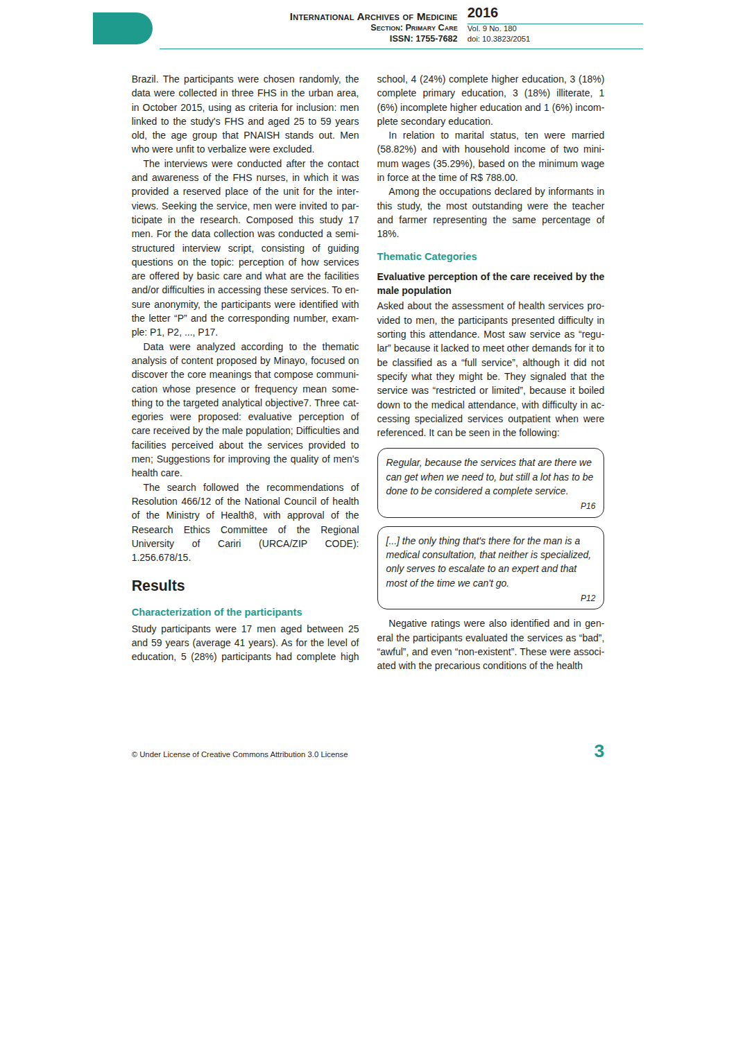International Archives of Medicine
Section: Primary Care
ISSN: 1755-7682
2016
Vol. 9 No. 180
doi: 10.3823/2051
Brazil. The participants were chosen randomly, the data were collected in three FHS in the urban area, in October 2015, using as criteria for inclusion: men linked to the study's FHS and aged 25 to 59 years old, the age group that PNAISH stands out. Men who were unfit to verbalize were excluded.
The interviews were conducted after the contact and awareness of the FHS nurses, in which it was provided a reserved place of the unit for the interviews. Seeking the service, men were invited to participate in the research. Composed this study 17 men. For the data collection was conducted a semi-structured interview script, consisting of guiding questions on the topic: perception of how services are offered by basic care and what are the facilities and/or difficulties in accessing these services. To ensure anonymity, the participants were identified with the letter “P” and the corresponding number, example: P1, P2, ..., P17.
Data were analyzed according to the thematic analysis of content proposed by Minayo, focused on discover the core meanings that compose communication whose presence or frequency mean something to the targeted analytical objective7. Three categories were proposed: evaluative perception of care received by the male population; Difficulties and facilities perceived about the services provided to men; Suggestions for improving the quality of men's health care.
The search followed the recommendations of Resolution 466/12 of the National Council of health of the Ministry of Health8, with approval of the Research Ethics Committee of the Regional University of Cariri (URCA/ZIP CODE): 1.256.678/15.
Results
Characterization of the participants
Study participants were 17 men aged between 25 and 59 years (average 41 years). As for the level of education, 5 (28%) participants had complete high school, 4 (24%) complete higher education, 3 (18%) complete primary education, 3 (18%) illiterate, 1 (6%) incomplete higher education and 1 (6%) incomplete secondary education.
In relation to marital status, ten were married (58.82%) and with household income of two minimum wages (35.29%), based on the minimum wage in force at the time of R$ 788.00.
Among the occupations declared by informants in this study, the most outstanding were the teacher and farmer representing the same percentage of 18%.
Thematic Categories
Evaluative perception of the care received by the male population
Asked about the assessment of health services provided to men, the participants presented difficulty in sorting this attendance. Most saw service as “regular” because it lacked to meet other demands for it to be classified as a “full service”, although it did not specify what they might be. They signaled that the service was “restricted or limited”, because it boiled down to the medical attendance, with difficulty in accessing specialized services outpatient when were referenced. It can be seen in the following:
Regular, because the services that are there we can get when we need to, but still a lot has to be done to be considered a complete service.
P16
[...] the only thing that's there for the man is a medical consultation, that neither is specialized, only serves to escalate to an expert and that most of the time we can't go.
P12
Negative ratings were also identified and in general the participants evaluated the services as “bad”, “awful”, and even “non-existent”. These were associated with the precarious conditions of the health
© Under License of Creative Commons Attribution 3.0 License
3